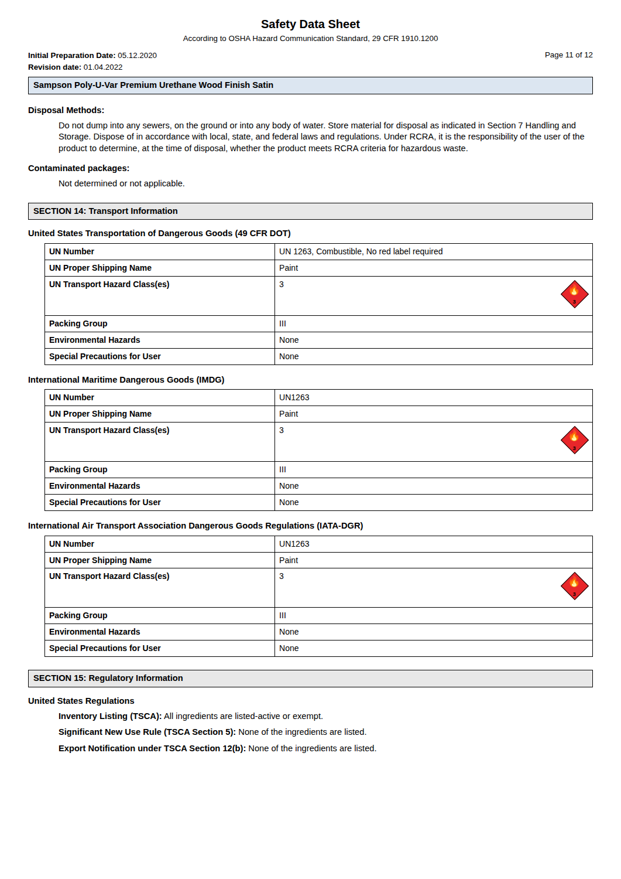Safety Data Sheet
According to OSHA Hazard Communication Standard, 29 CFR 1910.1200
Initial Preparation Date: 05.12.2020
Revision date: 01.04.2022
Page 11 of 12
Sampson Poly-U-Var Premium Urethane Wood Finish Satin
Disposal Methods:
Do not dump into any sewers, on the ground or into any body of water. Store material for disposal as indicated in Section 7 Handling and Storage. Dispose of in accordance with local, state, and federal laws and regulations. Under RCRA, it is the responsibility of the user of the product to determine, at the time of disposal, whether the product meets RCRA criteria for hazardous waste.
Contaminated packages:
Not determined or not applicable.
SECTION 14: Transport Information
United States Transportation of Dangerous Goods (49 CFR DOT)
| UN Number | UN 1263, Combustible, No red label required |
| UN Proper Shipping Name | Paint |
| UN Transport Hazard Class(es) | 3 🔥 3 |
| Packing Group | III |
| Environmental Hazards | None |
| Special Precautions for User | None |
International Maritime Dangerous Goods (IMDG)
| UN Number | UN1263 |
| UN Proper Shipping Name | Paint |
| UN Transport Hazard Class(es) | 3 🔥 3 |
| Packing Group | III |
| Environmental Hazards | None |
| Special Precautions for User | None |
International Air Transport Association Dangerous Goods Regulations (IATA-DGR)
| UN Number | UN1263 |
| UN Proper Shipping Name | Paint |
| UN Transport Hazard Class(es) | 3 🔥 3 |
| Packing Group | III |
| Environmental Hazards | None |
| Special Precautions for User | None |
SECTION 15: Regulatory Information
United States Regulations
Inventory Listing (TSCA): All ingredients are listed-active or exempt.
Significant New Use Rule (TSCA Section 5): None of the ingredients are listed.
Export Notification under TSCA Section 12(b): None of the ingredients are listed.